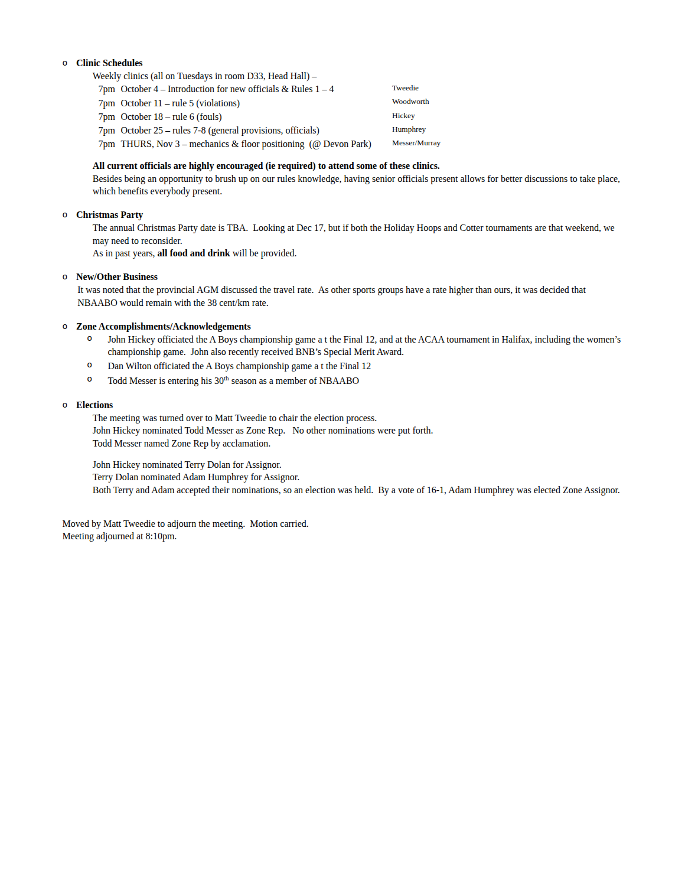o
Clinic Schedules
Weekly clinics (all on Tuesdays in room D33, Head Hall) –
| 7pm | October 4 – Introduction for new officials & Rules 1 – 4 | Tweedie |
| 7pm | October 11 – rule 5 (violations) | Woodworth |
| 7pm | October 18 – rule 6 (fouls) | Hickey |
| 7pm | October 25 – rules 7-8 (general provisions, officials) | Humphrey |
| 7pm | THURS, Nov 3 – mechanics & floor positioning (@ Devon Park) | Messer/Murray |
All current officials are highly encouraged (ie required) to attend some of these clinics.
Besides being an opportunity to brush up on our rules knowledge, having senior officials present allows for better discussions to take place, which benefits everybody present.
o
Christmas Party
The annual Christmas Party date is TBA. Looking at Dec 17, but if both the Holiday Hoops and Cotter tournaments are that weekend, we may need to reconsider.
As in past years, all food and drink will be provided.
o
New/Other Business
It was noted that the provincial AGM discussed the travel rate. As other sports groups have a rate higher than ours, it was decided that NBAABO would remain with the 38 cent/km rate.
o
Zone Accomplishments/Acknowledgements
John Hickey officiated the A Boys championship game a t the Final 12, and at the ACAA tournament in Halifax, including the women’s championship game. John also recently received BNB’s Special Merit Award.
Dan Wilton officiated the A Boys championship game a t the Final 12
Todd Messer is entering his 30th season as a member of NBAABO
o
Elections
The meeting was turned over to Matt Tweedie to chair the election process.
John Hickey nominated Todd Messer as Zone Rep. No other nominations were put forth.
Todd Messer named Zone Rep by acclamation.
John Hickey nominated Terry Dolan for Assignor.
Terry Dolan nominated Adam Humphrey for Assignor.
Both Terry and Adam accepted their nominations, so an election was held. By a vote of 16-1, Adam Humphrey was elected Zone Assignor.
Moved by Matt Tweedie to adjourn the meeting. Motion carried.
Meeting adjourned at 8:10pm.